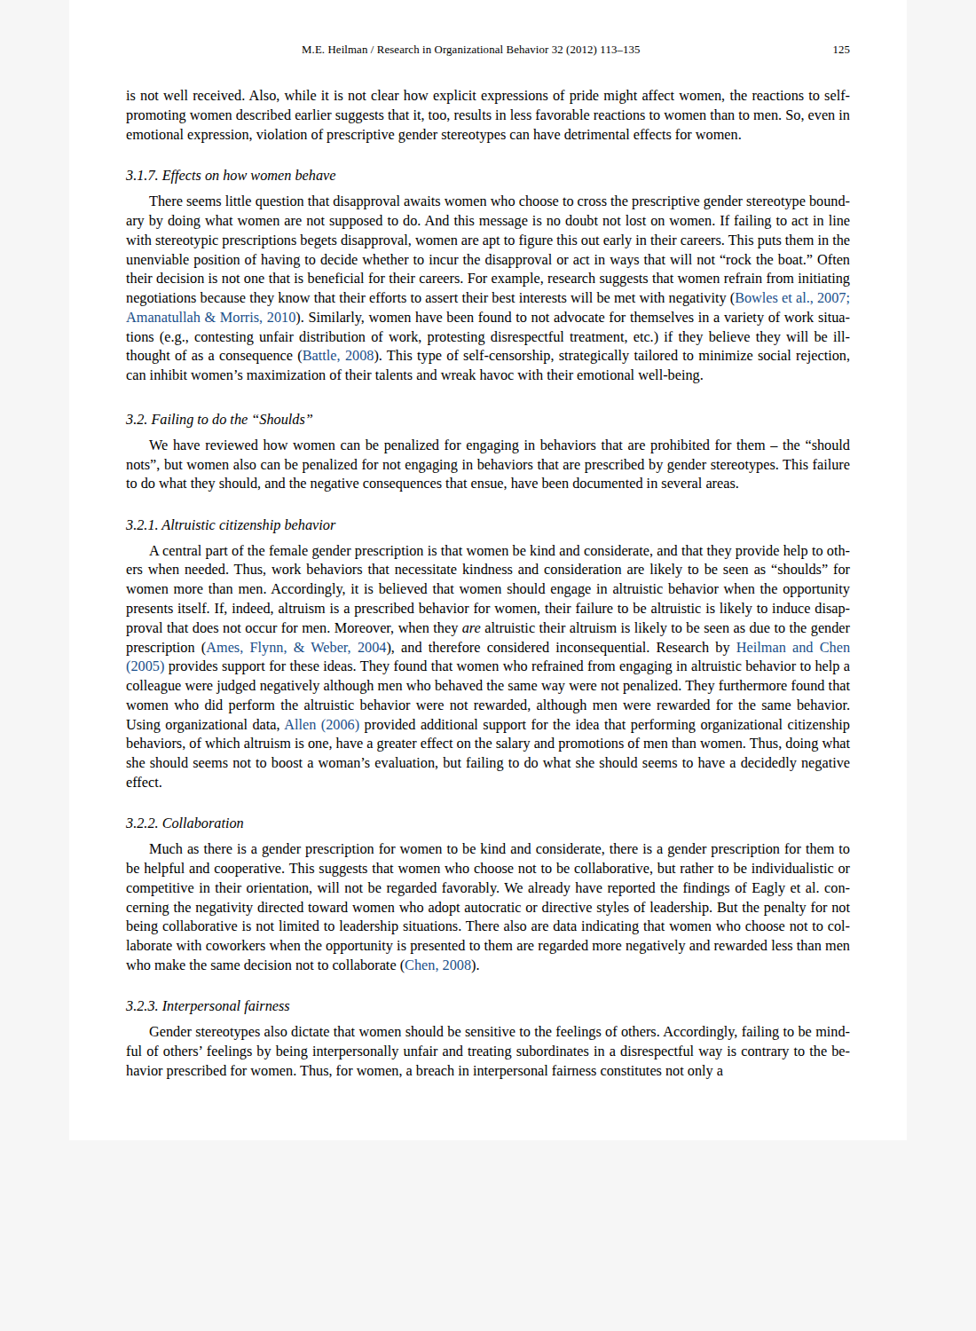M.E. Heilman / Research in Organizational Behavior 32 (2012) 113–135 125
is not well received. Also, while it is not clear how explicit expressions of pride might affect women, the reactions to self-promoting women described earlier suggests that it, too, results in less favorable reactions to women than to men. So, even in emotional expression, violation of prescriptive gender stereotypes can have detrimental effects for women.
3.1.7. Effects on how women behave
There seems little question that disapproval awaits women who choose to cross the prescriptive gender stereotype boundary by doing what women are not supposed to do. And this message is no doubt not lost on women. If failing to act in line with stereotypic prescriptions begets disapproval, women are apt to figure this out early in their careers. This puts them in the unenviable position of having to decide whether to incur the disapproval or act in ways that will not “rock the boat.” Often their decision is not one that is beneficial for their careers. For example, research suggests that women refrain from initiating negotiations because they know that their efforts to assert their best interests will be met with negativity (Bowles et al., 2007; Amanatullah & Morris, 2010). Similarly, women have been found to not advocate for themselves in a variety of work situations (e.g., contesting unfair distribution of work, protesting disrespectful treatment, etc.) if they believe they will be ill-thought of as a consequence (Battle, 2008). This type of self-censorship, strategically tailored to minimize social rejection, can inhibit women’s maximization of their talents and wreak havoc with their emotional well-being.
3.2. Failing to do the “Shoulds”
We have reviewed how women can be penalized for engaging in behaviors that are prohibited for them – the “should nots”, but women also can be penalized for not engaging in behaviors that are prescribed by gender stereotypes. This failure to do what they should, and the negative consequences that ensue, have been documented in several areas.
3.2.1. Altruistic citizenship behavior
A central part of the female gender prescription is that women be kind and considerate, and that they provide help to others when needed. Thus, work behaviors that necessitate kindness and consideration are likely to be seen as “shoulds” for women more than men. Accordingly, it is believed that women should engage in altruistic behavior when the opportunity presents itself. If, indeed, altruism is a prescribed behavior for women, their failure to be altruistic is likely to induce disapproval that does not occur for men. Moreover, when they are altruistic their altruism is likely to be seen as due to the gender prescription (Ames, Flynn, & Weber, 2004), and therefore considered inconsequential. Research by Heilman and Chen (2005) provides support for these ideas. They found that women who refrained from engaging in altruistic behavior to help a colleague were judged negatively although men who behaved the same way were not penalized. They furthermore found that women who did perform the altruistic behavior were not rewarded, although men were rewarded for the same behavior. Using organizational data, Allen (2006) provided additional support for the idea that performing organizational citizenship behaviors, of which altruism is one, have a greater effect on the salary and promotions of men than women. Thus, doing what she should seems not to boost a woman’s evaluation, but failing to do what she should seems to have a decidedly negative effect.
3.2.2. Collaboration
Much as there is a gender prescription for women to be kind and considerate, there is a gender prescription for them to be helpful and cooperative. This suggests that women who choose not to be collaborative, but rather to be individualistic or competitive in their orientation, will not be regarded favorably. We already have reported the findings of Eagly et al. concerning the negativity directed toward women who adopt autocratic or directive styles of leadership. But the penalty for not being collaborative is not limited to leadership situations. There also are data indicating that women who choose not to collaborate with coworkers when the opportunity is presented to them are regarded more negatively and rewarded less than men who make the same decision not to collaborate (Chen, 2008).
3.2.3. Interpersonal fairness
Gender stereotypes also dictate that women should be sensitive to the feelings of others. Accordingly, failing to be mindful of others’ feelings by being interpersonally unfair and treating subordinates in a disrespectful way is contrary to the behavior prescribed for women. Thus, for women, a breach in interpersonal fairness constitutes not only a